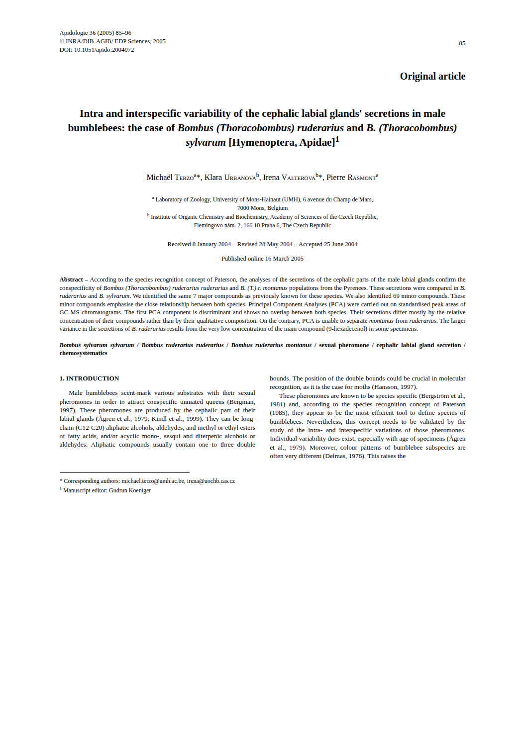Apidologie 36 (2005) 85–96
© INRA/DIB-AGIB/ EDP Sciences, 2005
DOI: 10.1051/apido:2004072
85
Original article
Intra and interspecific variability of the cephalic labial glands' secretions in male bumblebees: the case of Bombus (Thoracobombus) ruderarius and B. (Thoracobombus) sylvarum [Hymenoptera, Apidae]1
Michaël Terzoa*, Klara Urbanovab, Irena Valterovab*, Pierre Rasmonta
a Laboratory of Zoology, University of Mons-Hainaut (UMH), 6 avenue du Champ de Mars,
7000 Mons, Belgium
b Institute of Organic Chemistry and Biochemistry, Academy of Sciences of the Czech Republic,
Flemingovo nám. 2, 166 10 Praha 6, The Czech Republic
Received 8 January 2004 – Revised 28 May 2004 – Accepted 25 June 2004
Published online 16 March 2005
Abstract – According to the species recognition concept of Paterson, the analyses of the secretions of the cephalic parts of the male labial glands confirm the conspecificity of Bombus (Thoracobombus) ruderarius ruderarius and B. (T.) r. montanus populations from the Pyrenees. These secretions were compared in B. ruderarius and B. sylvarum. We identified the same 7 major compounds as previously known for these species. We also identified 69 minor compounds. These minor compounds emphasise the close relationship between both species. Principal Component Analyses (PCA) were carried out on standardised peak areas of GC-MS chromatograms. The first PCA component is discriminant and shows no overlap between both species. Their secretions differ mostly by the relative concentration of their compounds rather than by their qualitative composition. On the contrary, PCA is unable to separate montanus from ruderarius. The larger variance in the secretions of B. ruderarius results from the very low concentration of the main compound (9-hexadecenol) in some specimens.
Bombus sylvarum sylvarum / Bombus ruderarius ruderarius / Bombus ruderarius montanus / sexual pheromone / cephalic labial gland secretion / chemosystematics
1. INTRODUCTION
Male bumblebees scent-mark various substrates with their sexual pheromones in order to attract conspecific unmated queens (Bergman, 1997). These pheromones are produced by the cephalic part of their labial glands (Ågren et al., 1979; Kindl et al., 1999). They can be long-chain (C12-C20) aliphatic alcohols, aldehydes, and methyl or ethyl esters of fatty acids, and/or acyclic mono-, sesqui and diterpenic alcohols or aldehydes. Aliphatic compounds usually contain one to three double bounds. The position of the double bounds could be crucial in molecular recognition, as it is the case for moths (Hansson, 1997).
These pheromones are known to be species specific (Bergström et al., 1981) and, according to the species recognition concept of Paterson (1985), they appear to be the most efficient tool to define species of bumblebees. Nevertheless, this concept needs to be validated by the study of the intra- and interspecific variations of those pheromones. Individual variability does exist, especially with age of specimens (Ågren et al., 1979). Moreover, colour patterns of bumblebee subspecies are often very different (Delmas, 1976). This raises the
* Corresponding authors: michael.terzo@umh.ac.be, irena@uochb.cas.cz
1 Manuscript editor: Gudrun Koeniger